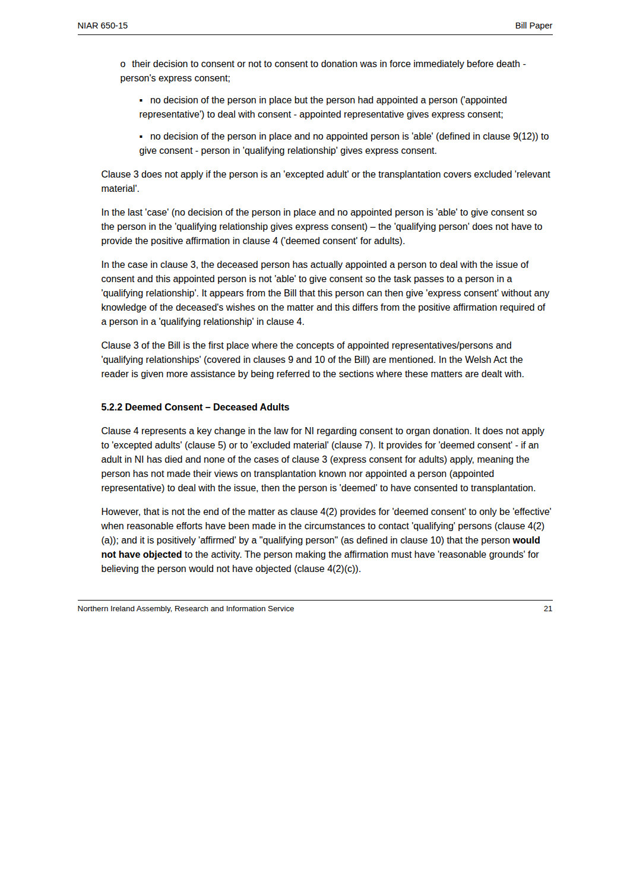NIAR 650-15 Bill Paper
their decision to consent or not to consent to donation was in force immediately before death - person's express consent;
no decision of the person in place but the person had appointed a person ('appointed representative') to deal with consent - appointed representative gives express consent;
no decision of the person in place and no appointed person is 'able' (defined in clause 9(12)) to give consent - person in 'qualifying relationship' gives express consent.
Clause 3 does not apply if the person is an 'excepted adult' or the transplantation covers excluded 'relevant material'.
In the last 'case' (no decision of the person in place and no appointed person is 'able' to give consent so the person in the 'qualifying relationship gives express consent) – the 'qualifying person' does not have to provide the positive affirmation in clause 4 ('deemed consent' for adults).
In the case in clause 3, the deceased person has actually appointed a person to deal with the issue of consent and this appointed person is not 'able' to give consent so the task passes to a person in a 'qualifying relationship'. It appears from the Bill that this person can then give 'express consent' without any knowledge of the deceased's wishes on the matter and this differs from the positive affirmation required of a person in a 'qualifying relationship' in clause 4.
Clause 3 of the Bill is the first place where the concepts of appointed representatives/persons and 'qualifying relationships' (covered in clauses 9 and 10 of the Bill) are mentioned. In the Welsh Act the reader is given more assistance by being referred to the sections where these matters are dealt with.
5.2.2 Deemed Consent – Deceased Adults
Clause 4 represents a key change in the law for NI regarding consent to organ donation. It does not apply to 'excepted adults' (clause 5) or to 'excluded material' (clause 7). It provides for 'deemed consent' - if an adult in NI has died and none of the cases of clause 3 (express consent for adults) apply, meaning the person has not made their views on transplantation known nor appointed a person (appointed representative) to deal with the issue, then the person is 'deemed' to have consented to transplantation.
However, that is not the end of the matter as clause 4(2) provides for 'deemed consent' to only be 'effective' when reasonable efforts have been made in the circumstances to contact 'qualifying' persons (clause 4(2)(a)); and it is positively 'affirmed' by a "qualifying person" (as defined in clause 10) that the person would not have objected to the activity. The person making the affirmation must have 'reasonable grounds' for believing the person would not have objected (clause 4(2)(c)).
Northern Ireland Assembly, Research and Information Service 21